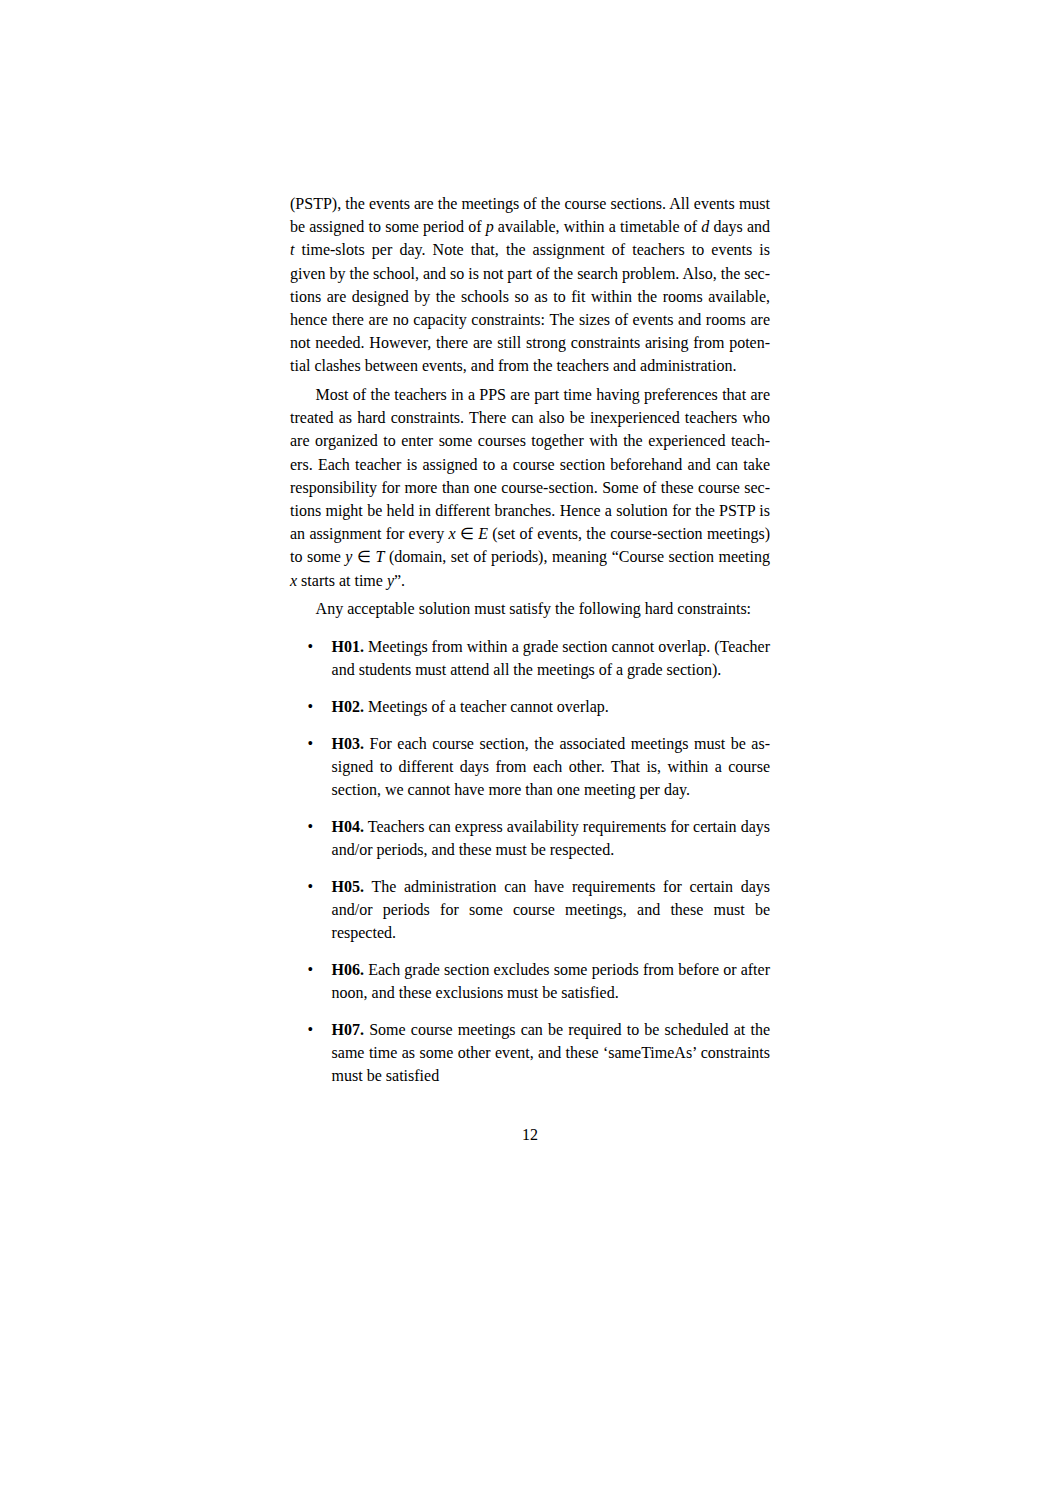(PSTP), the events are the meetings of the course sections. All events must be assigned to some period of p available, within a timetable of d days and t time-slots per day. Note that, the assignment of teachers to events is given by the school, and so is not part of the search problem. Also, the sections are designed by the schools so as to fit within the rooms available, hence there are no capacity constraints: The sizes of events and rooms are not needed. However, there are still strong constraints arising from potential clashes between events, and from the teachers and administration.
Most of the teachers in a PPS are part time having preferences that are treated as hard constraints. There can also be inexperienced teachers who are organized to enter some courses together with the experienced teachers. Each teacher is assigned to a course section beforehand and can take responsibility for more than one course-section. Some of these course sections might be held in different branches. Hence a solution for the PSTP is an assignment for every x ∈ E (set of events, the course-section meetings) to some y ∈ T (domain, set of periods), meaning “Course section meeting x starts at time y”.
Any acceptable solution must satisfy the following hard constraints:
H01. Meetings from within a grade section cannot overlap. (Teacher and students must attend all the meetings of a grade section).
H02. Meetings of a teacher cannot overlap.
H03. For each course section, the associated meetings must be assigned to different days from each other. That is, within a course section, we cannot have more than one meeting per day.
H04. Teachers can express availability requirements for certain days and/or periods, and these must be respected.
H05. The administration can have requirements for certain days and/or periods for some course meetings, and these must be respected.
H06. Each grade section excludes some periods from before or after noon, and these exclusions must be satisfied.
H07. Some course meetings can be required to be scheduled at the same time as some other event, and these ‘sameTimeAs’ constraints must be satisfied
12